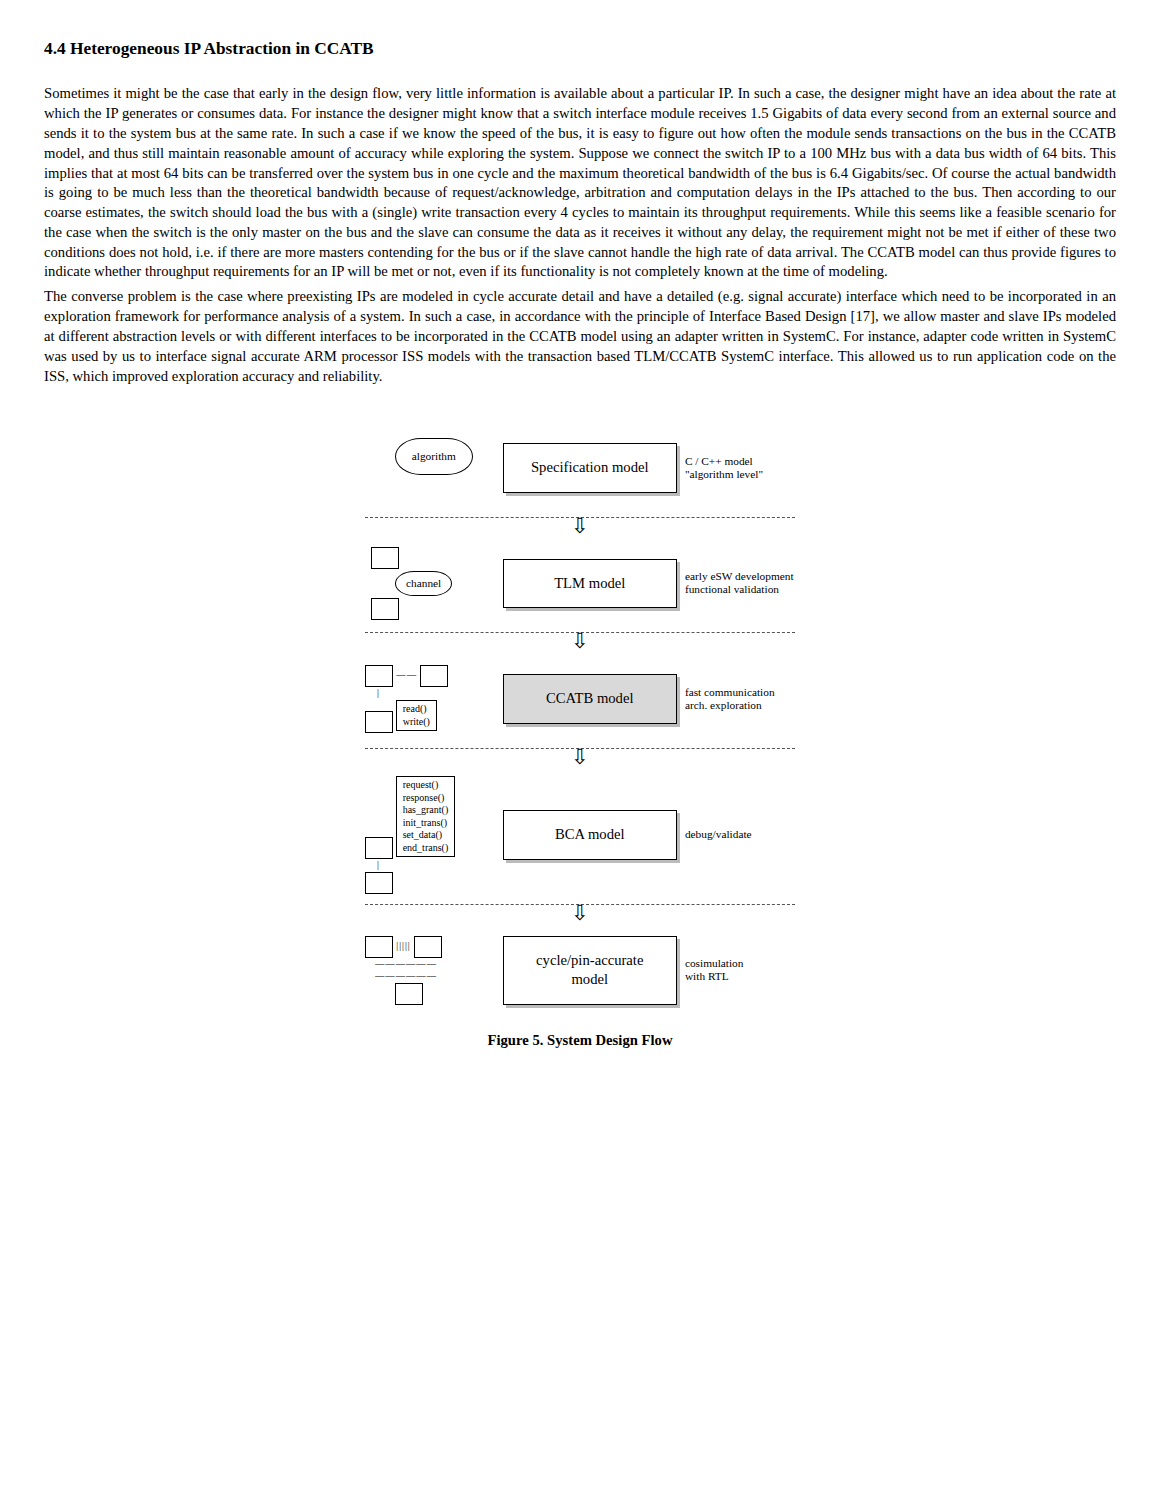4.4 Heterogeneous IP Abstraction in CCATB
Sometimes it might be the case that early in the design flow, very little information is available about a particular IP. In such a case, the designer might have an idea about the rate at which the IP generates or consumes data. For instance the designer might know that a switch interface module receives 1.5 Gigabits of data every second from an external source and sends it to the system bus at the same rate. In such a case if we know the speed of the bus, it is easy to figure out how often the module sends transactions on the bus in the CCATB model, and thus still maintain reasonable amount of accuracy while exploring the system. Suppose we connect the switch IP to a 100 MHz bus with a data bus width of 64 bits. This implies that at most 64 bits can be transferred over the system bus in one cycle and the maximum theoretical bandwidth of the bus is 6.4 Gigabits/sec. Of course the actual bandwidth is going to be much less than the theoretical bandwidth because of request/acknowledge, arbitration and computation delays in the IPs attached to the bus. Then according to our coarse estimates, the switch should load the bus with a (single) write transaction every 4 cycles to maintain its throughput requirements. While this seems like a feasible scenario for the case when the switch is the only master on the bus and the slave can consume the data as it receives it without any delay, the requirement might not be met if either of these two conditions does not hold, i.e. if there are more masters contending for the bus or if the slave cannot handle the high rate of data arrival. The CCATB model can thus provide figures to indicate whether throughput requirements for an IP will be met or not, even if its functionality is not completely known at the time of modeling.
The converse problem is the case where preexisting IPs are modeled in cycle accurate detail and have a detailed (e.g. signal accurate) interface which need to be incorporated in an exploration framework for performance analysis of a system. In such a case, in accordance with the principle of Interface Based Design [17], we allow master and slave IPs modeled at different abstraction levels or with different interfaces to be incorporated in the CCATB model using an adapter written in SystemC. For instance, adapter code written in SystemC was used by us to interface signal accurate ARM processor ISS models with the transaction based TLM/CCATB SystemC interface. This allowed us to run application code on the ISS, which improved exploration accuracy and reliability.
algorithm
Specification model
C / C++ model
"algorithm level"
⇩
channel
TLM model
early eSW development
functional validation
⇩
——
|
read()
write()
CCATB model
fast communication
arch. exploration
⇩
request()
response()
has_grant()
init_trans()
set_data()
end_trans()
|
BCA model
debug/validate
⇩
|||||
——————
——————
cycle/pin-accurate
model
cosimulation
with RTL
Figure 5. System Design Flow